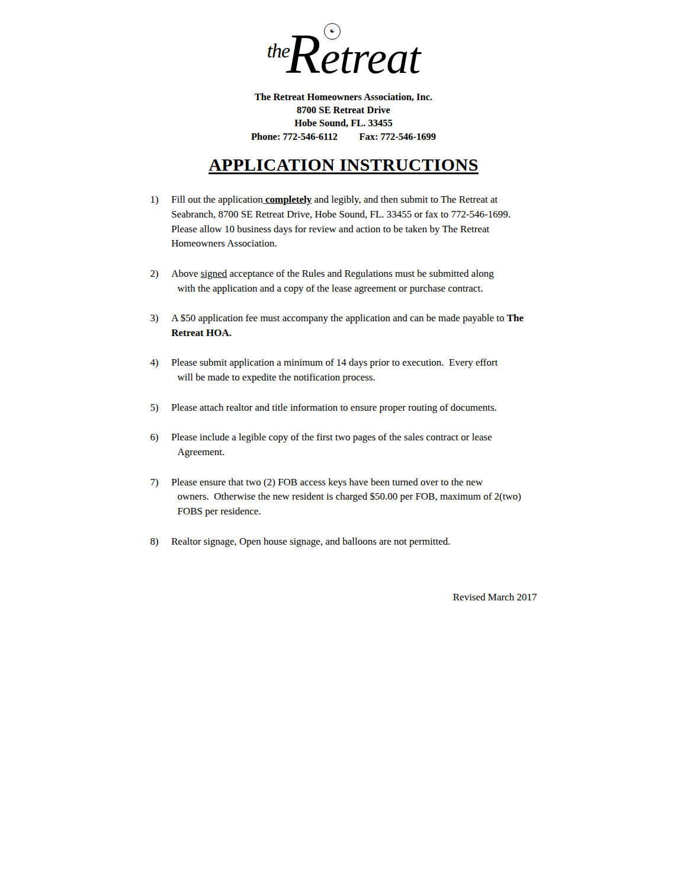the Retreat☯
The Retreat Homeowners Association, Inc.
8700 SE Retreat Drive
Hobe Sound, FL. 33455
Phone: 772-546-6112 Fax: 772-546-1699
APPLICATION INSTRUCTIONS
1) Fill out the application completely and legibly, and then submit to The Retreat at Seabranch, 8700 SE Retreat Drive, Hobe Sound, FL. 33455 or fax to 772-546-1699. Please allow 10 business days for review and action to be taken by The Retreat Homeowners Association.
2) Above signed acceptance of the Rules and Regulations must be submitted along with the application and a copy of the lease agreement or purchase contract.
3) A $50 application fee must accompany the application and can be made payable to The Retreat HOA.
4) Please submit application a minimum of 14 days prior to execution. Every effort will be made to expedite the notification process.
5) Please attach realtor and title information to ensure proper routing of documents.
6) Please include a legible copy of the first two pages of the sales contract or lease Agreement.
7) Please ensure that two (2) FOB access keys have been turned over to the new owners. Otherwise the new resident is charged $50.00 per FOB, maximum of 2(two) FOBS per residence.
8) Realtor signage, Open house signage, and balloons are not permitted.
Revised March 2017